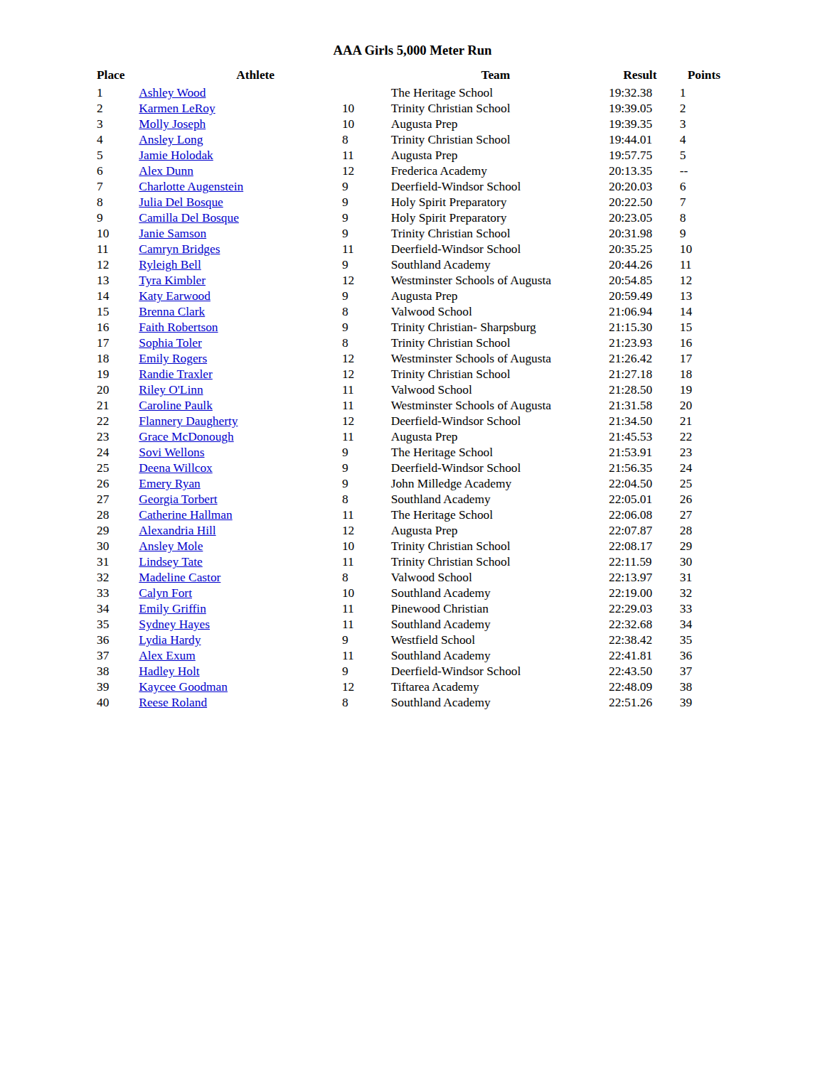AAA Girls 5,000 Meter Run
| Place | Athlete | | Team | Result | Points |
| --- | --- | --- | --- | --- | --- |
| 1 | Ashley Wood | | The Heritage School | 19:32.38 | 1 |
| 2 | Karmen LeRoy | 10 | Trinity Christian School | 19:39.05 | 2 |
| 3 | Molly Joseph | 10 | Augusta Prep | 19:39.35 | 3 |
| 4 | Ansley Long | 8 | Trinity Christian School | 19:44.01 | 4 |
| 5 | Jamie Holodak | 11 | Augusta Prep | 19:57.75 | 5 |
| 6 | Alex Dunn | 12 | Frederica Academy | 20:13.35 | -- |
| 7 | Charlotte Augenstein | 9 | Deerfield-Windsor School | 20:20.03 | 6 |
| 8 | Julia Del Bosque | 9 | Holy Spirit Preparatory | 20:22.50 | 7 |
| 9 | Camilla Del Bosque | 9 | Holy Spirit Preparatory | 20:23.05 | 8 |
| 10 | Janie Samson | 9 | Trinity Christian School | 20:31.98 | 9 |
| 11 | Camryn Bridges | 11 | Deerfield-Windsor School | 20:35.25 | 10 |
| 12 | Ryleigh Bell | 9 | Southland Academy | 20:44.26 | 11 |
| 13 | Tyra Kimbler | 12 | Westminster Schools of Augusta | 20:54.85 | 12 |
| 14 | Katy Earwood | 9 | Augusta Prep | 20:59.49 | 13 |
| 15 | Brenna Clark | 8 | Valwood School | 21:06.94 | 14 |
| 16 | Faith Robertson | 9 | Trinity Christian- Sharpsburg | 21:15.30 | 15 |
| 17 | Sophia Toler | 8 | Trinity Christian School | 21:23.93 | 16 |
| 18 | Emily Rogers | 12 | Westminster Schools of Augusta | 21:26.42 | 17 |
| 19 | Randie Traxler | 12 | Trinity Christian School | 21:27.18 | 18 |
| 20 | Riley O'Linn | 11 | Valwood School | 21:28.50 | 19 |
| 21 | Caroline Paulk | 11 | Westminster Schools of Augusta | 21:31.58 | 20 |
| 22 | Flannery Daugherty | 12 | Deerfield-Windsor School | 21:34.50 | 21 |
| 23 | Grace McDonough | 11 | Augusta Prep | 21:45.53 | 22 |
| 24 | Sovi Wellons | 9 | The Heritage School | 21:53.91 | 23 |
| 25 | Deena Willcox | 9 | Deerfield-Windsor School | 21:56.35 | 24 |
| 26 | Emery Ryan | 9 | John Milledge Academy | 22:04.50 | 25 |
| 27 | Georgia Torbert | 8 | Southland Academy | 22:05.01 | 26 |
| 28 | Catherine Hallman | 11 | The Heritage School | 22:06.08 | 27 |
| 29 | Alexandria Hill | 12 | Augusta Prep | 22:07.87 | 28 |
| 30 | Ansley Mole | 10 | Trinity Christian School | 22:08.17 | 29 |
| 31 | Lindsey Tate | 11 | Trinity Christian School | 22:11.59 | 30 |
| 32 | Madeline Castor | 8 | Valwood School | 22:13.97 | 31 |
| 33 | Calyn Fort | 10 | Southland Academy | 22:19.00 | 32 |
| 34 | Emily Griffin | 11 | Pinewood Christian | 22:29.03 | 33 |
| 35 | Sydney Hayes | 11 | Southland Academy | 22:32.68 | 34 |
| 36 | Lydia Hardy | 9 | Westfield School | 22:38.42 | 35 |
| 37 | Alex Exum | 11 | Southland Academy | 22:41.81 | 36 |
| 38 | Hadley Holt | 9 | Deerfield-Windsor School | 22:43.50 | 37 |
| 39 | Kaycee Goodman | 12 | Tiftarea Academy | 22:48.09 | 38 |
| 40 | Reese Roland | 8 | Southland Academy | 22:51.26 | 39 |